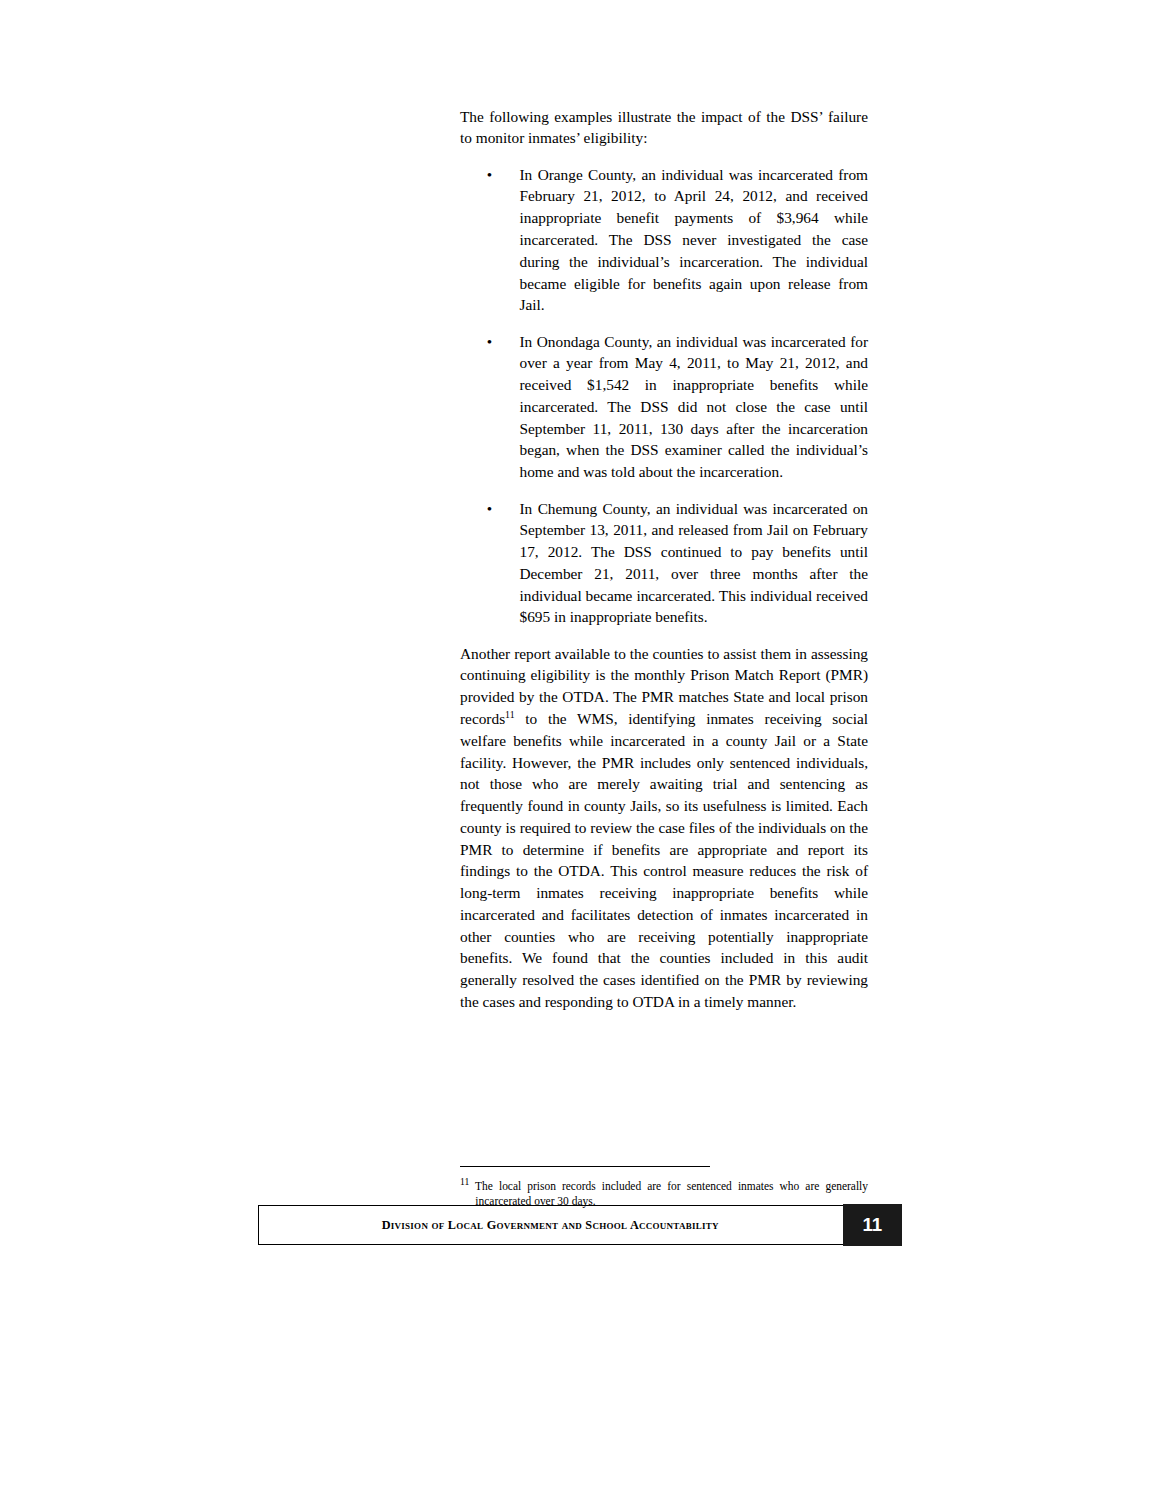The following examples illustrate the impact of the DSS’ failure to monitor inmates’ eligibility:
In Orange County, an individual was incarcerated from February 21, 2012, to April 24, 2012, and received inappropriate benefit payments of $3,964 while incarcerated. The DSS never investigated the case during the individual’s incarceration. The individual became eligible for benefits again upon release from Jail.
In Onondaga County, an individual was incarcerated for over a year from May 4, 2011, to May 21, 2012, and received $1,542 in inappropriate benefits while incarcerated. The DSS did not close the case until September 11, 2011, 130 days after the incarceration began, when the DSS examiner called the individual’s home and was told about the incarceration.
In Chemung County, an individual was incarcerated on September 13, 2011, and released from Jail on February 17, 2012. The DSS continued to pay benefits until December 21, 2011, over three months after the individual became incarcerated. This individual received $695 in inappropriate benefits.
Another report available to the counties to assist them in assessing continuing eligibility is the monthly Prison Match Report (PMR) provided by the OTDA. The PMR matches State and local prison records11 to the WMS, identifying inmates receiving social welfare benefits while incarcerated in a county Jail or a State facility. However, the PMR includes only sentenced individuals, not those who are merely awaiting trial and sentencing as frequently found in county Jails, so its usefulness is limited. Each county is required to review the case files of the individuals on the PMR to determine if benefits are appropriate and report its findings to the OTDA. This control measure reduces the risk of long-term inmates receiving inappropriate benefits while incarcerated and facilitates detection of inmates incarcerated in other counties who are receiving potentially inappropriate benefits. We found that the counties included in this audit generally resolved the cases identified on the PMR by reviewing the cases and responding to OTDA in a timely manner.
11 The local prison records included are for sentenced inmates who are generally incarcerated over 30 days.
Division of Local Government and School Accountability
11